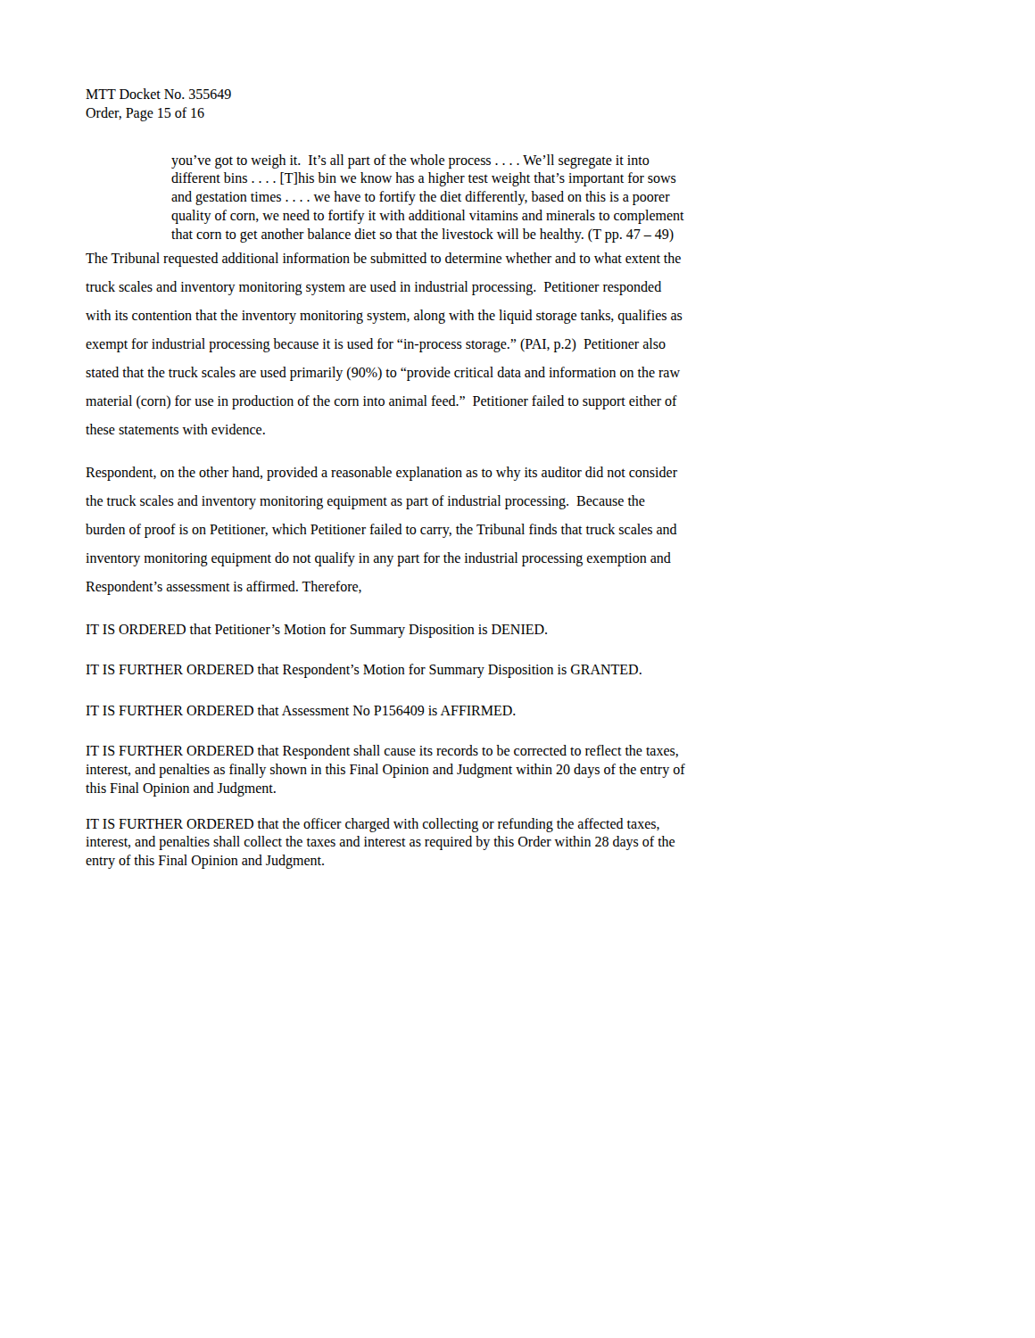MTT Docket No. 355649
Order, Page 15 of 16
you’ve got to weigh it. It’s all part of the whole process . . . . We’ll segregate it into different bins . . . . [T]his bin we know has a higher test weight that’s important for sows and gestation times . . . . we have to fortify the diet differently, based on this is a poorer quality of corn, we need to fortify it with additional vitamins and minerals to complement that corn to get another balance diet so that the livestock will be healthy. (T pp. 47 – 49)
The Tribunal requested additional information be submitted to determine whether and to what extent the truck scales and inventory monitoring system are used in industrial processing. Petitioner responded with its contention that the inventory monitoring system, along with the liquid storage tanks, qualifies as exempt for industrial processing because it is used for “in-process storage.” (PAI, p.2) Petitioner also stated that the truck scales are used primarily (90%) to “provide critical data and information on the raw material (corn) for use in production of the corn into animal feed.” Petitioner failed to support either of these statements with evidence.
Respondent, on the other hand, provided a reasonable explanation as to why its auditor did not consider the truck scales and inventory monitoring equipment as part of industrial processing. Because the burden of proof is on Petitioner, which Petitioner failed to carry, the Tribunal finds that truck scales and inventory monitoring equipment do not qualify in any part for the industrial processing exemption and Respondent’s assessment is affirmed. Therefore,
IT IS ORDERED that Petitioner’s Motion for Summary Disposition is DENIED.
IT IS FURTHER ORDERED that Respondent’s Motion for Summary Disposition is GRANTED.
IT IS FURTHER ORDERED that Assessment No P156409 is AFFIRMED.
IT IS FURTHER ORDERED that Respondent shall cause its records to be corrected to reflect the taxes, interest, and penalties as finally shown in this Final Opinion and Judgment within 20 days of the entry of this Final Opinion and Judgment.
IT IS FURTHER ORDERED that the officer charged with collecting or refunding the affected taxes, interest, and penalties shall collect the taxes and interest as required by this Order within 28 days of the entry of this Final Opinion and Judgment.